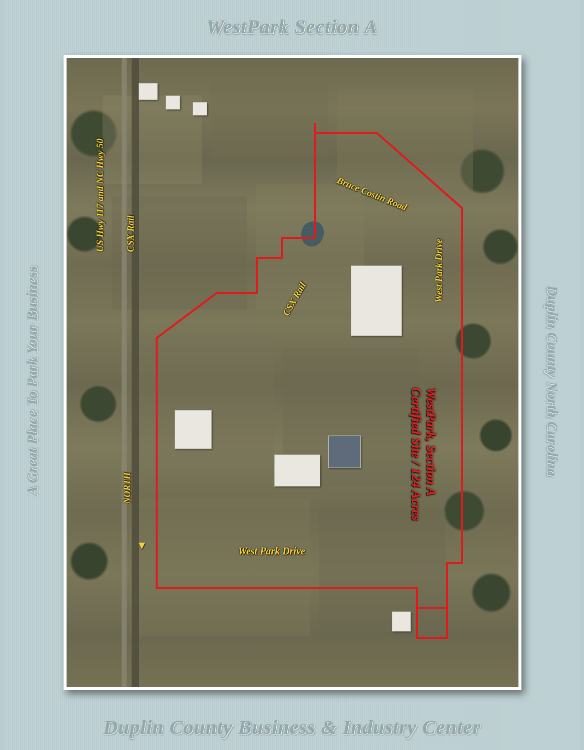WestPark Section A
A Great Place To Park Your Business
Duplin County North Carolina
Bruce Costin Road
US Hwy 117 and NC Hwy 50
CSX Rail
CSX Rail
West Park Drive
West Park Drive
NORTH
▼
WestPark, Section A
Certified Site / 124 Acres
Duplin County Business & Industry Center